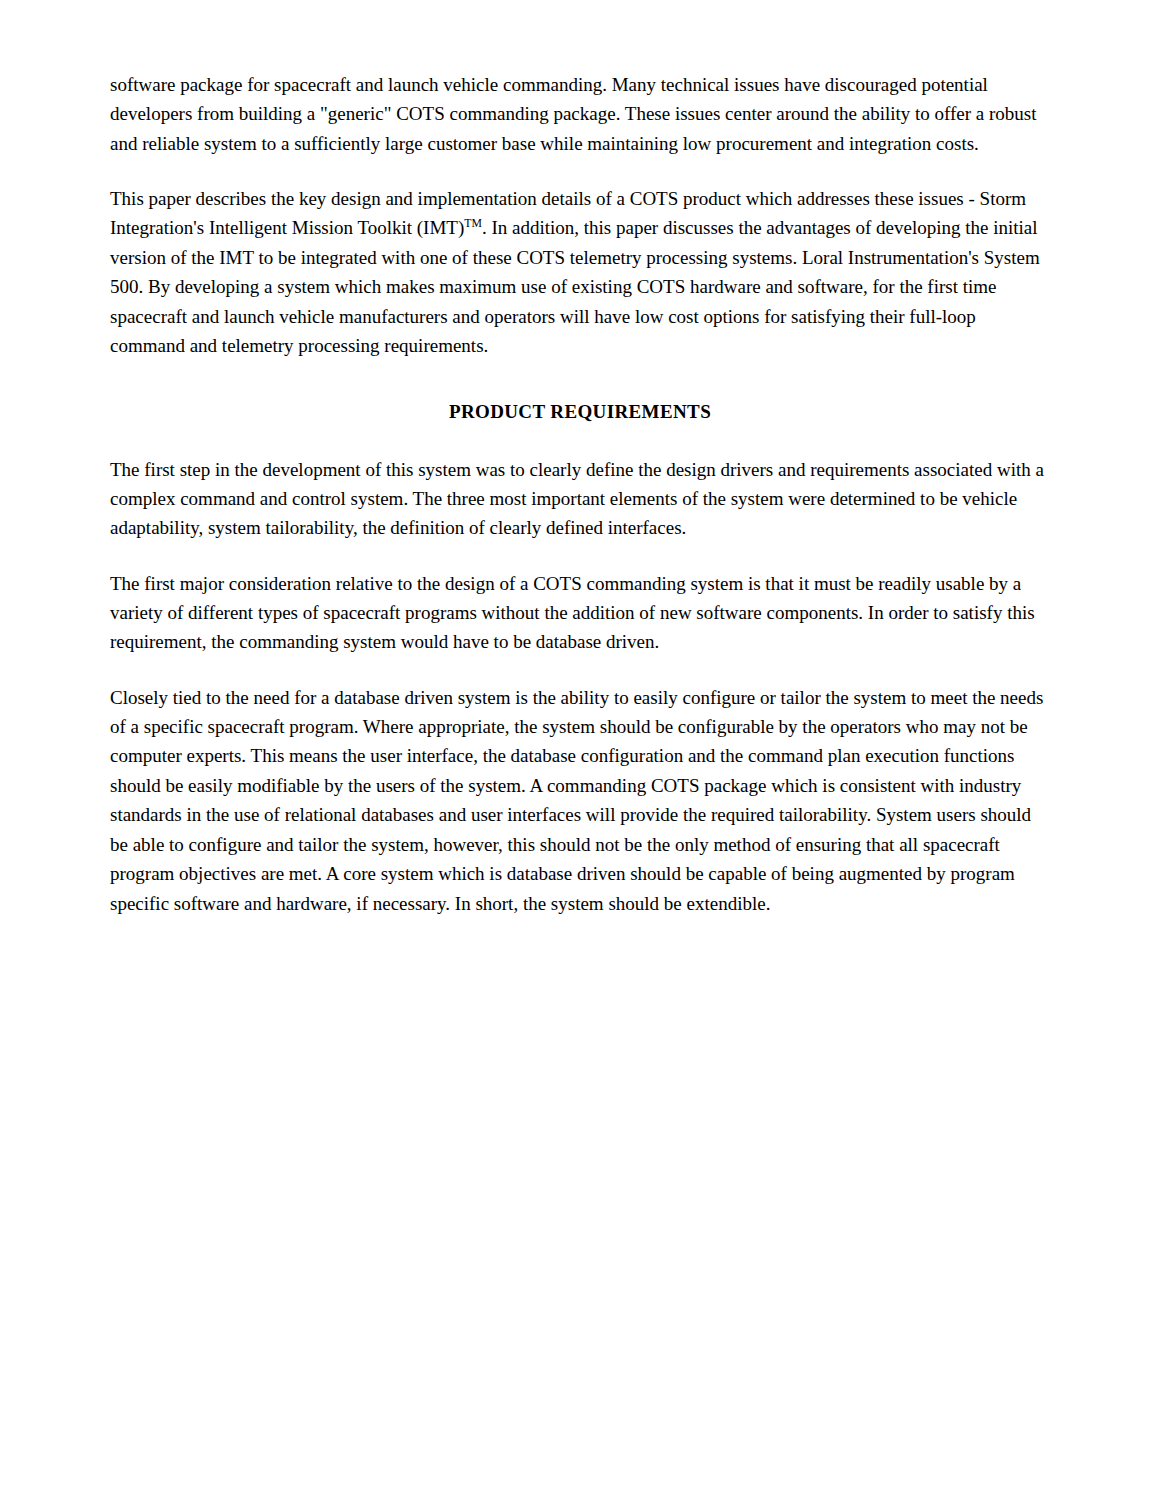software package for spacecraft and launch vehicle commanding. Many technical issues have discouraged potential developers from building a "generic" COTS commanding package. These issues center around the ability to offer a robust and reliable system to a sufficiently large customer base while maintaining low procurement and integration costs.
This paper describes the key design and implementation details of a COTS product which addresses these issues - Storm Integration's Intelligent Mission Toolkit (IMT)TM. In addition, this paper discusses the advantages of developing the initial version of the IMT to be integrated with one of these COTS telemetry processing systems. Loral Instrumentation's System 500. By developing a system which makes maximum use of existing COTS hardware and software, for the first time spacecraft and launch vehicle manufacturers and operators will have low cost options for satisfying their full-loop command and telemetry processing requirements.
PRODUCT REQUIREMENTS
The first step in the development of this system was to clearly define the design drivers and requirements associated with a complex command and control system. The three most important elements of the system were determined to be vehicle adaptability, system tailorability, the definition of clearly defined interfaces.
The first major consideration relative to the design of a COTS commanding system is that it must be readily usable by a variety of different types of spacecraft programs without the addition of new software components. In order to satisfy this requirement, the commanding system would have to be database driven.
Closely tied to the need for a database driven system is the ability to easily configure or tailor the system to meet the needs of a specific spacecraft program. Where appropriate, the system should be configurable by the operators who may not be computer experts. This means the user interface, the database configuration and the command plan execution functions should be easily modifiable by the users of the system. A commanding COTS package which is consistent with industry standards in the use of relational databases and user interfaces will provide the required tailorability. System users should be able to configure and tailor the system, however, this should not be the only method of ensuring that all spacecraft program objectives are met. A core system which is database driven should be capable of being augmented by program specific software and hardware, if necessary. In short, the system should be extendible.